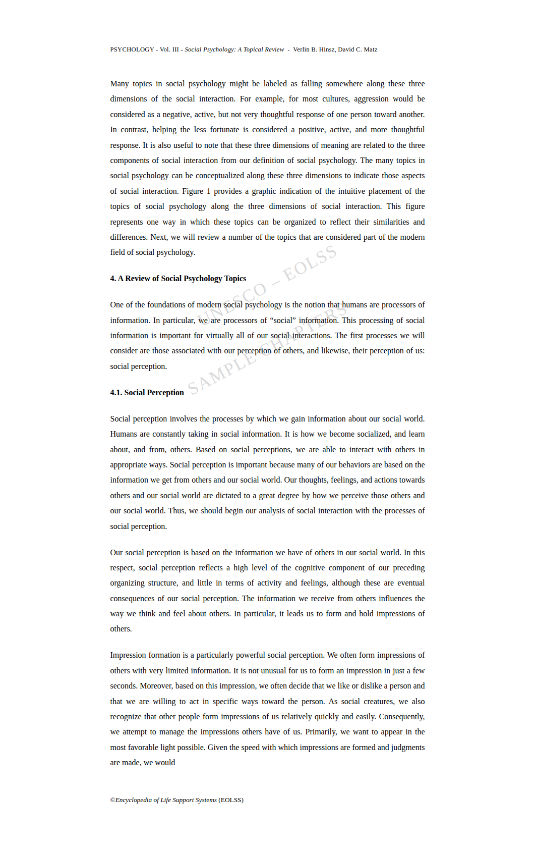PSYCHOLOGY - Vol. III - Social Psychology: A Topical Review - Verlin B. Hinsz, David C. Matz
Many topics in social psychology might be labeled as falling somewhere along these three dimensions of the social interaction. For example, for most cultures, aggression would be considered as a negative, active, but not very thoughtful response of one person toward another. In contrast, helping the less fortunate is considered a positive, active, and more thoughtful response. It is also useful to note that these three dimensions of meaning are related to the three components of social interaction from our definition of social psychology. The many topics in social psychology can be conceptualized along these three dimensions to indicate those aspects of social interaction. Figure 1 provides a graphic indication of the intuitive placement of the topics of social psychology along the three dimensions of social interaction. This figure represents one way in which these topics can be organized to reflect their similarities and differences. Next, we will review a number of the topics that are considered part of the modern field of social psychology.
4. A Review of Social Psychology Topics
One of the foundations of modern social psychology is the notion that humans are processors of information. In particular, we are processors of “social” information. This processing of social information is important for virtually all of our social interactions. The first processes we will consider are those associated with our perception of others, and likewise, their perception of us: social perception.
4.1. Social Perception
Social perception involves the processes by which we gain information about our social world. Humans are constantly taking in social information. It is how we become socialized, and learn about, and from, others. Based on social perceptions, we are able to interact with others in appropriate ways. Social perception is important because many of our behaviors are based on the information we get from others and our social world. Our thoughts, feelings, and actions towards others and our social world are dictated to a great degree by how we perceive those others and our social world. Thus, we should begin our analysis of social interaction with the processes of social perception.
Our social perception is based on the information we have of others in our social world. In this respect, social perception reflects a high level of the cognitive component of our preceding organizing structure, and little in terms of activity and feelings, although these are eventual consequences of our social perception. The information we receive from others influences the way we think and feel about others. In particular, it leads us to form and hold impressions of others.
Impression formation is a particularly powerful social perception. We often form impressions of others with very limited information. It is not unusual for us to form an impression in just a few seconds. Moreover, based on this impression, we often decide that we like or dislike a person and that we are willing to act in specific ways toward the person. As social creatures, we also recognize that other people form impressions of us relatively quickly and easily. Consequently, we attempt to manage the impressions others have of us. Primarily, we want to appear in the most favorable light possible. Given the speed with which impressions are formed and judgments are made, we would
UNESCO – EOLSS
SAMPLE CHAPTERS
©Encyclopedia of Life Support Systems (EOLSS)